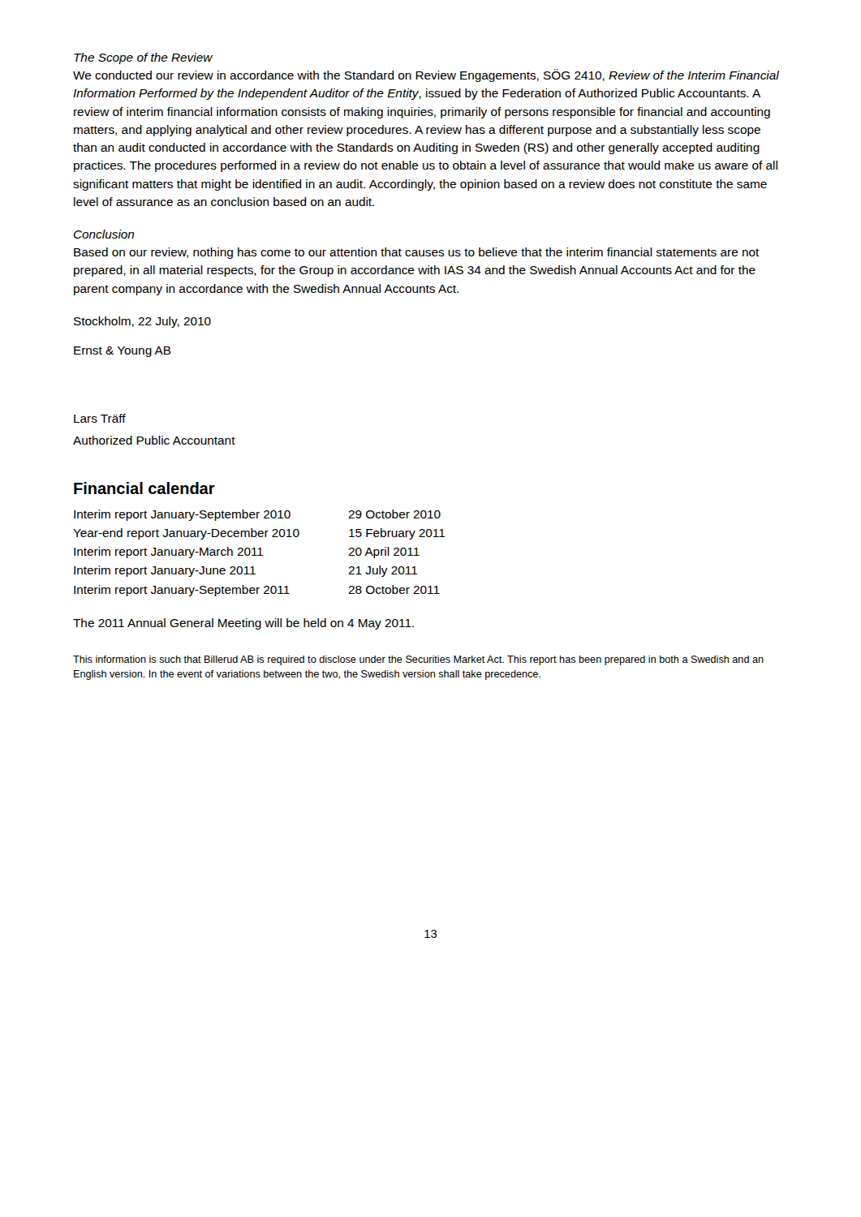The Scope of the Review
We conducted our review in accordance with the Standard on Review Engagements, SÖG 2410, Review of the Interim Financial Information Performed by the Independent Auditor of the Entity, issued by the Federation of Authorized Public Accountants. A review of interim financial information consists of making inquiries, primarily of persons responsible for financial and accounting matters, and applying analytical and other review procedures. A review has a different purpose and a substantially less scope than an audit conducted in accordance with the Standards on Auditing in Sweden (RS) and other generally accepted auditing practices. The procedures performed in a review do not enable us to obtain a level of assurance that would make us aware of all significant matters that might be identified in an audit. Accordingly, the opinion based on a review does not constitute the same level of assurance as an conclusion based on an audit.
Conclusion
Based on our review, nothing has come to our attention that causes us to believe that the interim financial statements are not prepared, in all material respects, for the Group in accordance with IAS 34 and the Swedish Annual Accounts Act and for the parent company in accordance with the Swedish Annual Accounts Act.
Stockholm, 22 July, 2010
Ernst & Young AB
Lars Träff
Authorized Public Accountant
Financial calendar
| Interim report January-September 2010 | 29 October 2010 |
| Year-end report January-December 2010 | 15 February 2011 |
| Interim report January-March 2011 | 20 April 2011 |
| Interim report January-June 2011 | 21 July 2011 |
| Interim report January-September 2011 | 28 October 2011 |
The 2011 Annual General Meeting will be held on 4 May 2011.
This information is such that Billerud AB is required to disclose under the Securities Market Act. This report has been prepared in both a Swedish and an English version. In the event of variations between the two, the Swedish version shall take precedence.
13